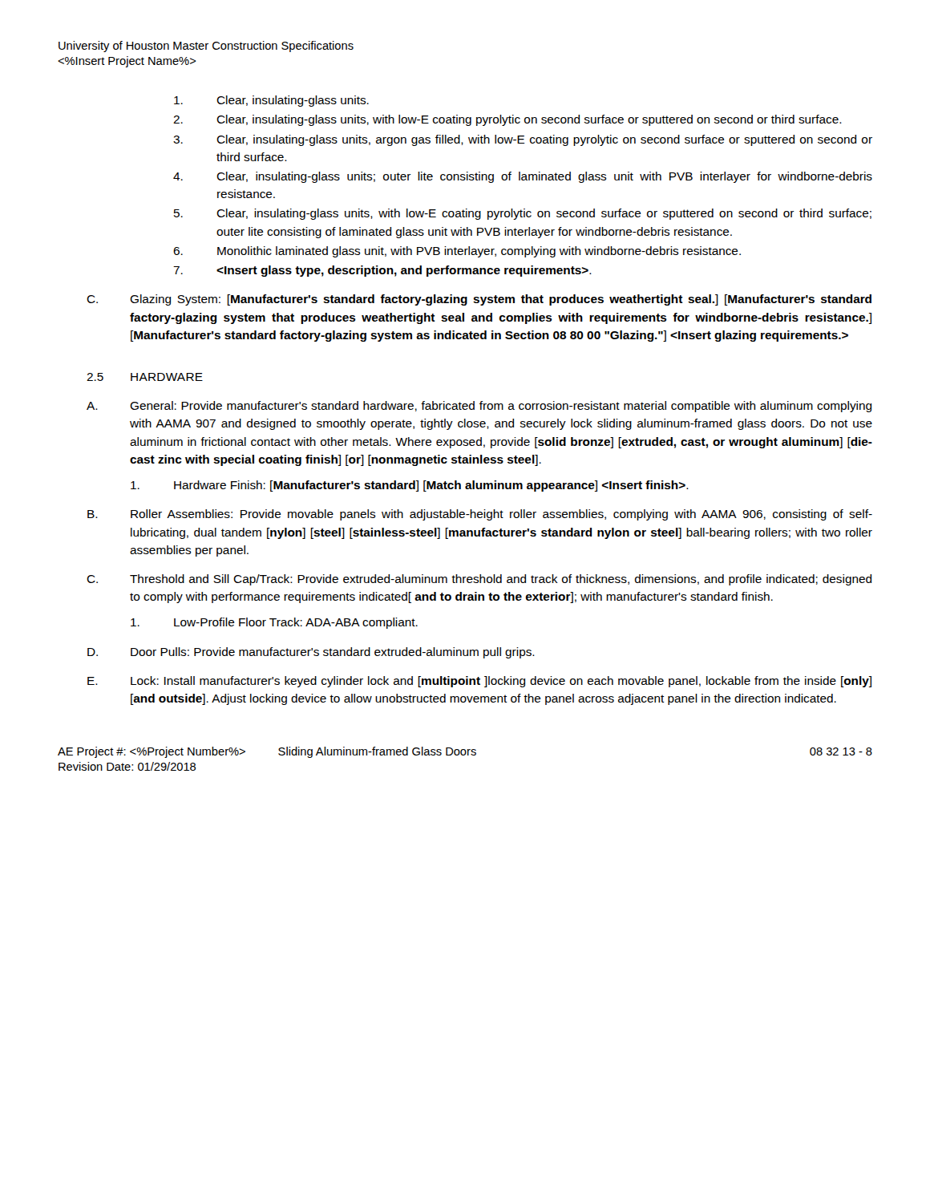University of Houston Master Construction Specifications
<%Insert Project Name%>
1.
Clear, insulating-glass units.
2.
Clear, insulating-glass units, with low-E coating pyrolytic on second surface or sputtered on second or third surface.
3.
Clear, insulating-glass units, argon gas filled, with low-E coating pyrolytic on second surface or sputtered on second or third surface.
4.
Clear, insulating-glass units; outer lite consisting of laminated glass unit with PVB interlayer for windborne-debris resistance.
5.
Clear, insulating-glass units, with low-E coating pyrolytic on second surface or sputtered on second or third surface; outer lite consisting of laminated glass unit with PVB interlayer for windborne-debris resistance.
6.
Monolithic laminated glass unit, with PVB interlayer, complying with windborne-debris resistance.
7.
<Insert glass type, description, and performance requirements>.
C.
Glazing System: [Manufacturer's standard factory-glazing system that produces weathertight seal.] [Manufacturer's standard factory-glazing system that produces weathertight seal and complies with requirements for windborne-debris resistance.] [Manufacturer's standard factory-glazing system as indicated in Section 08 80 00 "Glazing."] <Insert glazing requirements.>
2.5
HARDWARE
A.
General: Provide manufacturer's standard hardware, fabricated from a corrosion-resistant material compatible with aluminum complying with AAMA 907 and designed to smoothly operate, tightly close, and securely lock sliding aluminum-framed glass doors. Do not use aluminum in frictional contact with other metals. Where exposed, provide [solid bronze] [extruded, cast, or wrought aluminum] [die-cast zinc with special coating finish] [or] [nonmagnetic stainless steel].
1.
Hardware Finish: [Manufacturer's standard] [Match aluminum appearance] <Insert finish>.
B.
Roller Assemblies: Provide movable panels with adjustable-height roller assemblies, complying with AAMA 906, consisting of self-lubricating, dual tandem [nylon] [steel] [stainless-steel] [manufacturer's standard nylon or steel] ball-bearing rollers; with two roller assemblies per panel.
C.
Threshold and Sill Cap/Track: Provide extruded-aluminum threshold and track of thickness, dimensions, and profile indicated; designed to comply with performance requirements indicated[ and to drain to the exterior]; with manufacturer's standard finish.
1.
Low-Profile Floor Track: ADA-ABA compliant.
D.
Door Pulls: Provide manufacturer's standard extruded-aluminum pull grips.
E.
Lock: Install manufacturer's keyed cylinder lock and [multipoint ]locking device on each movable panel, lockable from the inside [only] [and outside]. Adjust locking device to allow unobstructed movement of the panel across adjacent panel in the direction indicated.
AE Project #: <%Project Number%>
Revision Date: 01/29/2018
Sliding Aluminum-framed Glass Doors
08 32 13 - 8